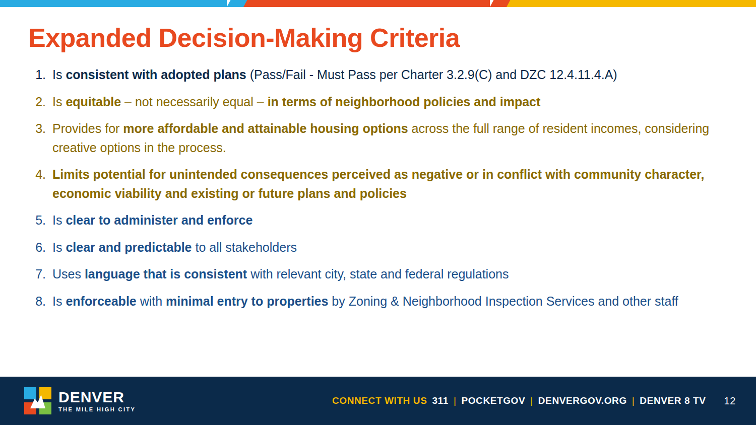Expanded Decision-Making Criteria
Is consistent with adopted plans (Pass/Fail - Must Pass per Charter 3.2.9(C) and DZC 12.4.11.4.A)
Is equitable – not necessarily equal – in terms of neighborhood policies and impact
Provides for more affordable and attainable housing options across the full range of resident incomes, considering creative options in the process.
Limits potential for unintended consequences perceived as negative or in conflict with community character, economic viability and existing or future plans and policies
Is clear to administer and enforce
Is clear and predictable to all stakeholders
Uses language that is consistent with relevant city, state and federal regulations
Is enforceable with minimal entry to properties by Zoning & Neighborhood Inspection Services and other staff
DENVER
THE MILE HIGH CITY
CONNECT WITH US 311| POCKETGOV| DENVERGOV.ORG| DENVER 8 TV 12